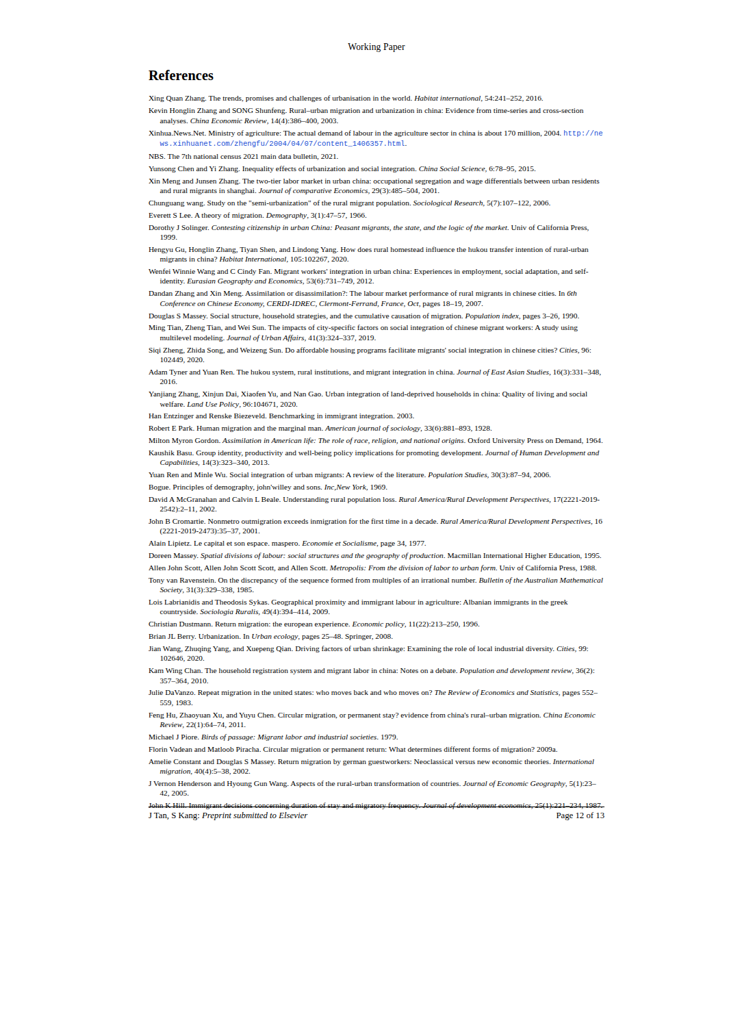Working Paper
References
Xing Quan Zhang. The trends, promises and challenges of urbanisation in the world. Habitat international, 54:241–252, 2016.
Kevin Honglin Zhang and SONG Shunfeng. Rural–urban migration and urbanization in china: Evidence from time-series and cross-section analyses. China Economic Review, 14(4):386–400, 2003.
Xinhua.News.Net. Ministry of agriculture: The actual demand of labour in the agriculture sector in china is about 170 million, 2004. http://news.xinhuanet.com/zhengfu/2004/04/07/content_1406357.html.
NBS. The 7th national census 2021 main data bulletin, 2021.
Yunsong Chen and Yi Zhang. Inequality effects of urbanization and social integration. China Social Science, 6:78–95, 2015.
Xin Meng and Junsen Zhang. The two-tier labor market in urban china: occupational segregation and wage differentials between urban residents and rural migrants in shanghai. Journal of comparative Economics, 29(3):485–504, 2001.
Chunguang wang. Study on the "semi-urbanization" of the rural migrant population. Sociological Research, 5(7):107–122, 2006.
Everett S Lee. A theory of migration. Demography, 3(1):47–57, 1966.
Dorothy J Solinger. Contesting citizenship in urban China: Peasant migrants, the state, and the logic of the market. Univ of California Press, 1999.
Hengyu Gu, Honglin Zhang, Tiyan Shen, and Lindong Yang. How does rural homestead influence the hukou transfer intention of rural-urban migrants in china? Habitat International, 105:102267, 2020.
Wenfei Winnie Wang and C Cindy Fan. Migrant workers' integration in urban china: Experiences in employment, social adaptation, and self-identity. Eurasian Geography and Economics, 53(6):731–749, 2012.
Dandan Zhang and Xin Meng. Assimilation or disassimilation?: The labour market performance of rural migrants in chinese cities. In 6th Conference on Chinese Economy, CERDI-IDREC, Clermont-Ferrand, France, Oct, pages 18–19, 2007.
Douglas S Massey. Social structure, household strategies, and the cumulative causation of migration. Population index, pages 3–26, 1990.
Ming Tian, Zheng Tian, and Wei Sun. The impacts of city-specific factors on social integration of chinese migrant workers: A study using multilevel modeling. Journal of Urban Affairs, 41(3):324–337, 2019.
Siqi Zheng, Zhida Song, and Weizeng Sun. Do affordable housing programs facilitate migrants' social integration in chinese cities? Cities, 96: 102449, 2020.
Adam Tyner and Yuan Ren. The hukou system, rural institutions, and migrant integration in china. Journal of East Asian Studies, 16(3):331–348, 2016.
Yanjiang Zhang, Xinjun Dai, Xiaofen Yu, and Nan Gao. Urban integration of land-deprived households in china: Quality of living and social welfare. Land Use Policy, 96:104671, 2020.
Han Entzinger and Renske Biezeveld. Benchmarking in immigrant integration. 2003.
Robert E Park. Human migration and the marginal man. American journal of sociology, 33(6):881–893, 1928.
Milton Myron Gordon. Assimilation in American life: The role of race, religion, and national origins. Oxford University Press on Demand, 1964.
Kaushik Basu. Group identity, productivity and well-being policy implications for promoting development. Journal of Human Development and Capabilities, 14(3):323–340, 2013.
Yuan Ren and Minle Wu. Social integration of urban migrants: A review of the literature. Population Studies, 30(3):87–94, 2006.
Bogue. Principles of demography, john'willey and sons. Inc,New York, 1969.
David A McGranahan and Calvin L Beale. Understanding rural population loss. Rural America/Rural Development Perspectives, 17(2221-2019-2542):2–11, 2002.
John B Cromartie. Nonmetro outmigration exceeds inmigration for the first time in a decade. Rural America/Rural Development Perspectives, 16 (2221-2019-2473):35–37, 2001.
Alain Lipietz. Le capital et son espace. maspero. Economie et Socialisme, page 34, 1977.
Doreen Massey. Spatial divisions of labour: social structures and the geography of production. Macmillan International Higher Education, 1995.
Allen John Scott, Allen John Scott Scott, and Allen Scott. Metropolis: From the division of labor to urban form. Univ of California Press, 1988.
Tony van Ravenstein. On the discrepancy of the sequence formed from multiples of an irrational number. Bulletin of the Australian Mathematical Society, 31(3):329–338, 1985.
Lois Labrianidis and Theodosis Sykas. Geographical proximity and immigrant labour in agriculture: Albanian immigrants in the greek countryside. Sociologia Ruralis, 49(4):394–414, 2009.
Christian Dustmann. Return migration: the european experience. Economic policy, 11(22):213–250, 1996.
Brian JL Berry. Urbanization. In Urban ecology, pages 25–48. Springer, 2008.
Jian Wang, Zhuqing Yang, and Xuepeng Qian. Driving factors of urban shrinkage: Examining the role of local industrial diversity. Cities, 99: 102646, 2020.
Kam Wing Chan. The household registration system and migrant labor in china: Notes on a debate. Population and development review, 36(2): 357–364, 2010.
Julie DaVanzo. Repeat migration in the united states: who moves back and who moves on? The Review of Economics and Statistics, pages 552–559, 1983.
Feng Hu, Zhaoyuan Xu, and Yuyu Chen. Circular migration, or permanent stay? evidence from china's rural–urban migration. China Economic Review, 22(1):64–74, 2011.
Michael J Piore. Birds of passage: Migrant labor and industrial societies. 1979.
Florin Vadean and Matloob Piracha. Circular migration or permanent return: What determines different forms of migration? 2009a.
Amelie Constant and Douglas S Massey. Return migration by german guestworkers: Neoclassical versus new economic theories. International migration, 40(4):5–38, 2002.
J Vernon Henderson and Hyoung Gun Wang. Aspects of the rural-urban transformation of countries. Journal of Economic Geography, 5(1):23–42, 2005.
John K Hill. Immigrant decisions concerning duration of stay and migratory frequency. Journal of development economics, 25(1):221–234, 1987.
J Tan, S Kang: Preprint submitted to Elsevier
Page 12 of 13